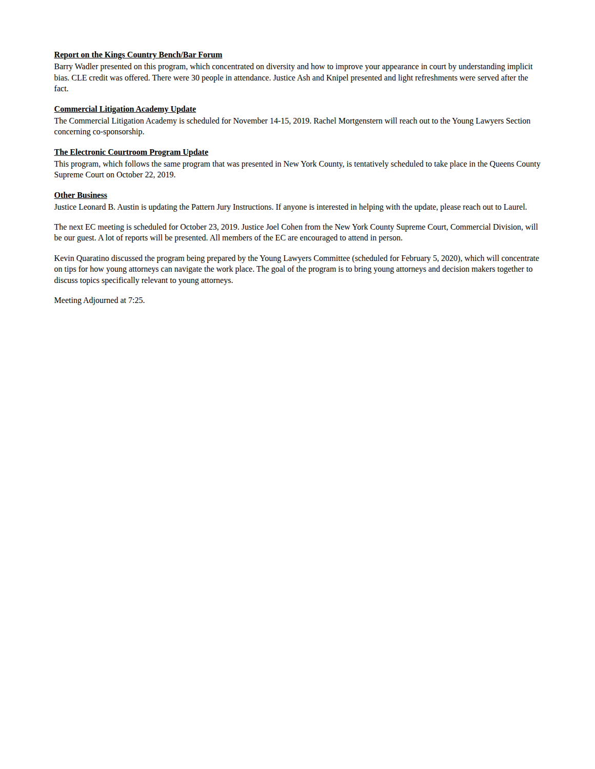Report on the Kings Country Bench/Bar Forum
Barry Wadler presented on this program, which concentrated on diversity and how to improve your appearance in court by understanding implicit bias. CLE credit was offered. There were 30 people in attendance. Justice Ash and Knipel presented and light refreshments were served after the fact.
Commercial Litigation Academy Update
The Commercial Litigation Academy is scheduled for November 14-15, 2019. Rachel Mortgenstern will reach out to the Young Lawyers Section concerning co-sponsorship.
The Electronic Courtroom Program Update
This program, which follows the same program that was presented in New York County, is tentatively scheduled to take place in the Queens County Supreme Court on October 22, 2019.
Other Business
Justice Leonard B. Austin is updating the Pattern Jury Instructions. If anyone is interested in helping with the update, please reach out to Laurel.
The next EC meeting is scheduled for October 23, 2019. Justice Joel Cohen from the New York County Supreme Court, Commercial Division, will be our guest. A lot of reports will be presented. All members of the EC are encouraged to attend in person.
Kevin Quaratino discussed the program being prepared by the Young Lawyers Committee (scheduled for February 5, 2020), which will concentrate on tips for how young attorneys can navigate the work place. The goal of the program is to bring young attorneys and decision makers together to discuss topics specifically relevant to young attorneys.
Meeting Adjourned at 7:25.